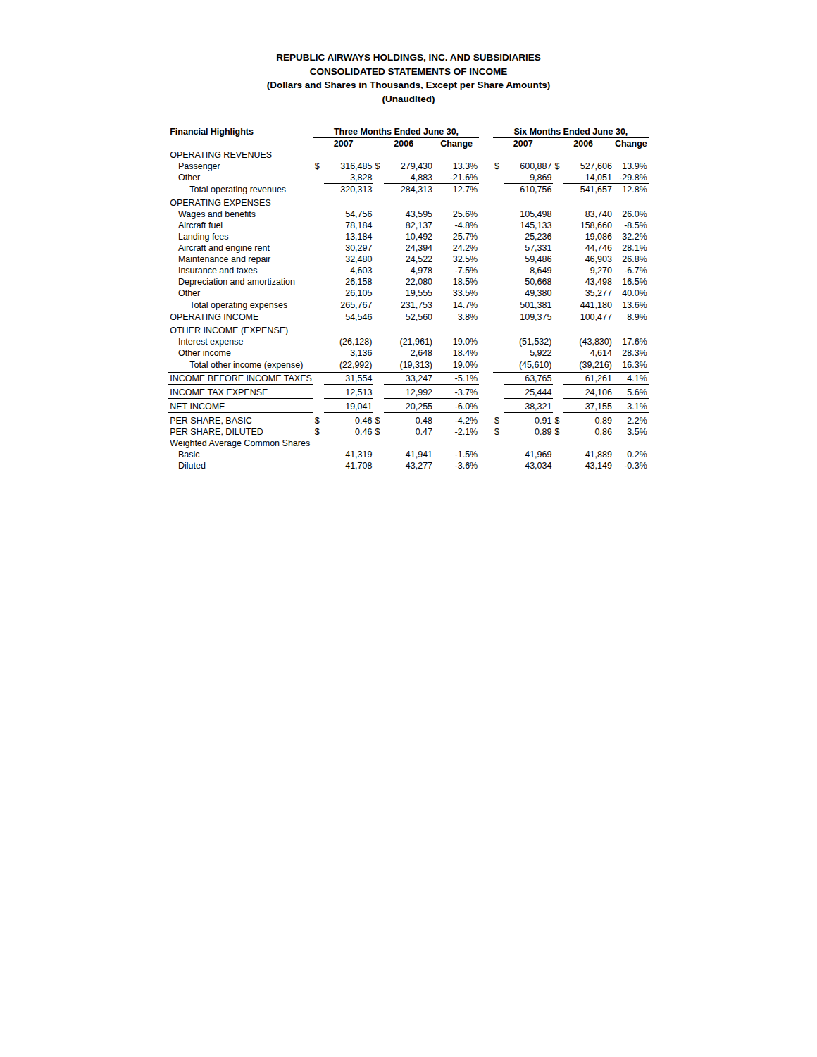REPUBLIC AIRWAYS HOLDINGS, INC. AND SUBSIDIARIES
CONSOLIDATED STATEMENTS OF INCOME
(Dollars and Shares in Thousands, Except per Share Amounts)
(Unaudited)
| Financial Highlights | Three Months Ended June 30, | | Six Months Ended June 30, |
| --- | --- | --- | --- |
| | 2007 | 2006 | Change | | 2007 | 2006 | Change |
| OPERATING REVENUES | |
| Passenger | $ | 316,485 | $ | 279,430 | 13.3% | | $ | 600,887 | $ | 527,606 | 13.9% |
| Other | | 3,828 | | 4,883 | -21.6% | | | 9,869 | | 14,051 | -29.8% |
| Total operating revenues | | 320,313 | | 284,313 | 12.7% | | | 610,756 | | 541,657 | 12.8% |
| OPERATING EXPENSES | |
| Wages and benefits | | 54,756 | | 43,595 | 25.6% | | | 105,498 | | 83,740 | 26.0% |
| Aircraft fuel | | 78,184 | | 82,137 | -4.8% | | | 145,133 | | 158,660 | -8.5% |
| Landing fees | | 13,184 | | 10,492 | 25.7% | | | 25,236 | | 19,086 | 32.2% |
| Aircraft and engine rent | | 30,297 | | 24,394 | 24.2% | | | 57,331 | | 44,746 | 28.1% |
| Maintenance and repair | | 32,480 | | 24,522 | 32.5% | | | 59,486 | | 46,903 | 26.8% |
| Insurance and taxes | | 4,603 | | 4,978 | -7.5% | | | 8,649 | | 9,270 | -6.7% |
| Depreciation and amortization | | 26,158 | | 22,080 | 18.5% | | | 50,668 | | 43,498 | 16.5% |
| Other | | 26,105 | | 19,555 | 33.5% | | | 49,380 | | 35,277 | 40.0% |
| Total operating expenses | | 265,767 | | 231,753 | 14.7% | | | 501,381 | | 441,180 | 13.6% |
| OPERATING INCOME | | 54,546 | | 52,560 | 3.8% | | | 109,375 | | 100,477 | 8.9% |
| OTHER INCOME (EXPENSE) | |
| Interest expense | | (26,128) | | (21,961) | 19.0% | | | (51,532) | | (43,830) | 17.6% |
| Other income | | 3,136 | | 2,648 | 18.4% | | | 5,922 | | 4,614 | 28.3% |
| Total other income (expense) | | (22,992) | | (19,313) | 19.0% | | | (45,610) | | (39,216) | 16.3% |
| INCOME BEFORE INCOME TAXES | | 31,554 | | 33,247 | -5.1% | | | 63,765 | | 61,261 | 4.1% |
| INCOME TAX EXPENSE | | 12,513 | | 12,992 | -3.7% | | | 25,444 | | 24,106 | 5.6% |
| NET INCOME | | 19,041 | | 20,255 | -6.0% | | | 38,321 | | 37,155 | 3.1% |
| PER SHARE, BASIC | $ | 0.46 | $ | 0.48 | -4.2% | | $ | 0.91 | $ | 0.89 | 2.2% |
| PER SHARE, DILUTED | $ | 0.46 | $ | 0.47 | -2.1% | | $ | 0.89 | $ | 0.86 | 3.5% |
| Weighted Average Common Shares | |
| Basic | | 41,319 | | 41,941 | -1.5% | | | 41,969 | | 41,889 | 0.2% |
| Diluted | | 41,708 | | 43,277 | -3.6% | | | 43,034 | | 43,149 | -0.3% |